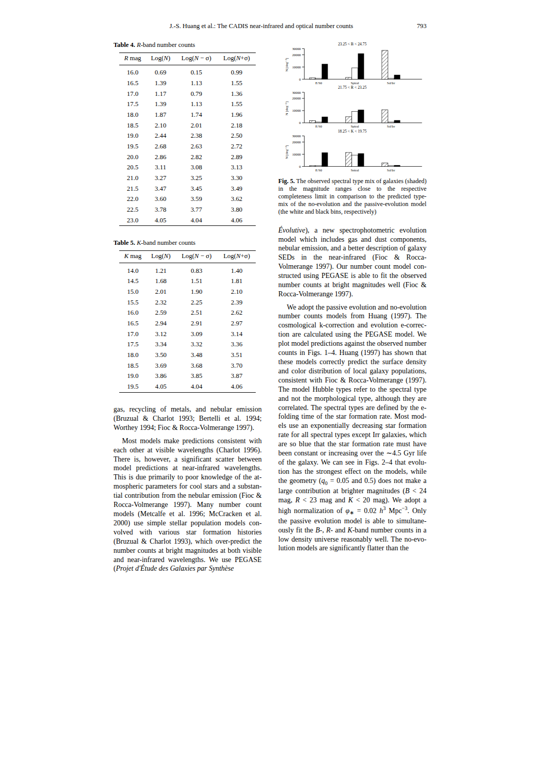J.-S. Huang et al.: The CADIS near-infrared and optical number counts
793
Table 4. R-band number counts
| R mag | Log( N ) | Log( N − σ) | Log( N +σ) |
| --- | --- | --- | --- |
| 16.0 | 0.69 | 0.15 | 0.99 |
| 16.5 | 1.39 | 1.13 | 1.55 |
| 17.0 | 1.17 | 0.79 | 1.36 |
| 17.5 | 1.39 | 1.13 | 1.55 |
| 18.0 | 1.87 | 1.74 | 1.96 |
| 18.5 | 2.10 | 2.01 | 2.18 |
| 19.0 | 2.44 | 2.38 | 2.50 |
| 19.5 | 2.68 | 2.63 | 2.72 |
| 20.0 | 2.86 | 2.82 | 2.89 |
| 20.5 | 3.11 | 3.08 | 3.13 |
| 21.0 | 3.27 | 3.25 | 3.30 |
| 21.5 | 3.47 | 3.45 | 3.49 |
| 22.0 | 3.60 | 3.59 | 3.62 |
| 22.5 | 3.78 | 3.77 | 3.80 |
| 23.0 | 4.05 | 4.04 | 4.06 |
Table 5. K-band number counts
| K mag | Log( N ) | Log( N − σ) | Log( N +σ) |
| --- | --- | --- | --- |
| 14.0 | 1.21 | 0.83 | 1.40 |
| 14.5 | 1.68 | 1.51 | 1.81 |
| 15.0 | 2.01 | 1.90 | 2.10 |
| 15.5 | 2.32 | 2.25 | 2.39 |
| 16.0 | 2.59 | 2.51 | 2.62 |
| 16.5 | 2.94 | 2.91 | 2.97 |
| 17.0 | 3.12 | 3.09 | 3.14 |
| 17.5 | 3.34 | 3.32 | 3.36 |
| 18.0 | 3.50 | 3.48 | 3.51 |
| 18.5 | 3.69 | 3.68 | 3.70 |
| 19.0 | 3.86 | 3.85 | 3.87 |
| 19.5 | 4.05 | 4.04 | 4.06 |
gas, recycling of metals, and nebular emission (Bruzual & Charlot 1993; Bertelli et al. 1994; Worthey 1994; Fioc & Rocca-Volmerange 1997).
Most models make predictions consistent with each other at visible wavelengths (Charlot 1996). There is, however, a significant scatter between model predictions at near-infrared wavelengths. This is due primarily to poor knowledge of the atmospheric parameters for cool stars and a substantial contribution from the nebular emission (Fioc & Rocca-Volmerange 1997). Many number count models (Metcalfe et al. 1996; McCracken et al. 2000) use simple stellar population models convolved with various star formation histories (Bruzual & Charlot 1993), which over-predict the number counts at bright magnitudes at both visible and near-infrared wavelengths. We use PEGASE (Projet d'Étude des Galaxies par Synthèse
23.25 < B < 24.75 0 10000 20000 30000 N [deg⁻²] E/S0 Spiral Sd/Irr 21.75 < R < 23.25 0 10000 20000 30000 N [deg⁻²] E/S0 Spiral Sd/Irr 18.25 < K < 19.75 0 10000 20000 30000 N [deg⁻²] E/S0 Spiral Sd/Irr
Fig. 5. The observed spectral type mix of galaxies (shaded) in the magnitude ranges close to the respective completeness limit in comparison to the predicted type-mix of the no-evolution and the passive-evolution model (the white and black bins, respectively)
Évolutive), a new spectrophotometric evolution model which includes gas and dust components, nebular emission, and a better description of galaxy SEDs in the near-infrared (Fioc & Rocca-Volmerange 1997). Our number count model constructed using PEGASE is able to fit the observed number counts at bright magnitudes well (Fioc & Rocca-Volmerange 1997).
We adopt the passive evolution and no-evolution number counts models from Huang (1997). The cosmological k-correction and evolution e-correction are calculated using the PEGASE model. We plot model predictions against the observed number counts in Figs. 1–4. Huang (1997) has shown that these models correctly predict the surface density and color distribution of local galaxy populations, consistent with Fioc & Rocca-Volmerange (1997). The model Hubble types refer to the spectral type and not the morphological type, although they are correlated. The spectral types are defined by the e-folding time of the star formation rate. Most models use an exponentially decreasing star formation rate for all spectral types except Irr galaxies, which are so blue that the star formation rate must have been constant or increasing over the ∼4.5 Gyr life of the galaxy. We can see in Figs. 2–4 that evolution has the strongest effect on the models, while the geometry (q 0 = 0.05 and 0.5) does not make a large contribution at brighter magnitudes (B < 24 mag, R < 23 mag and K < 20 mag). We adopt a high normalization of φ∗ = 0.02 h 3 Mpc−3. Only the passive evolution model is able to simultaneously fit the B-, R- and K-band number counts in a low density universe reasonably well. The no-evolution models are significantly flatter than the